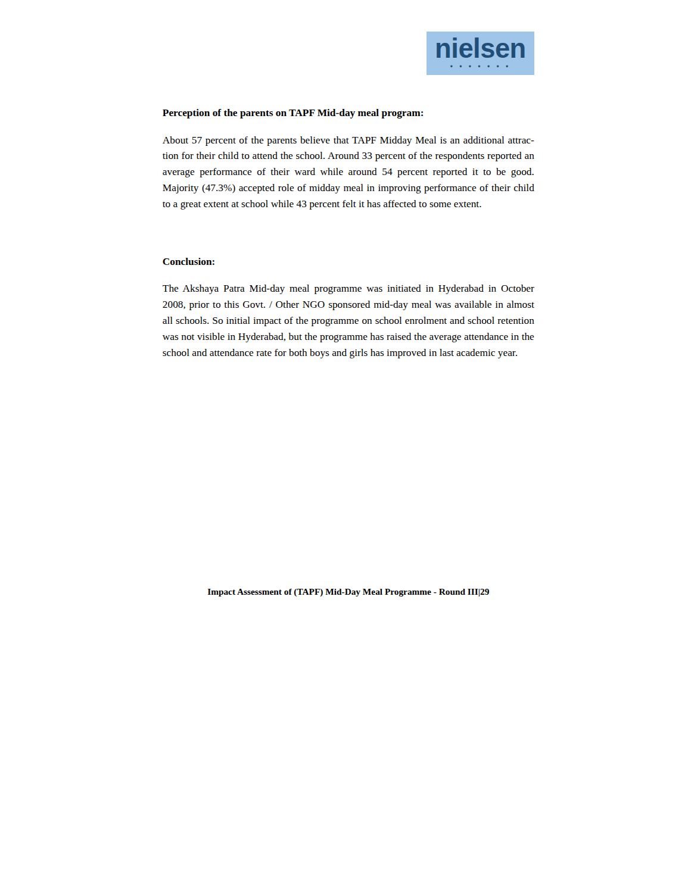nielsen • • • • • • •
Perception of the parents on TAPF Mid-day meal program:
About 57 percent of the parents believe that TAPF Midday Meal is an additional attraction for their child to attend the school. Around 33 percent of the respondents reported an average performance of their ward while around 54 percent reported it to be good. Majority (47.3%) accepted role of midday meal in improving performance of their child to a great extent at school while 43 percent felt it has affected to some extent.
Conclusion:
The Akshaya Patra Mid-day meal programme was initiated in Hyderabad in October 2008, prior to this Govt. / Other NGO sponsored mid-day meal was available in almost all schools. So initial impact of the programme on school enrolment and school retention was not visible in Hyderabad, but the programme has raised the average attendance in the school and attendance rate for both boys and girls has improved in last academic year.
Impact Assessment of (TAPF) Mid-Day Meal Programme - Round III|29